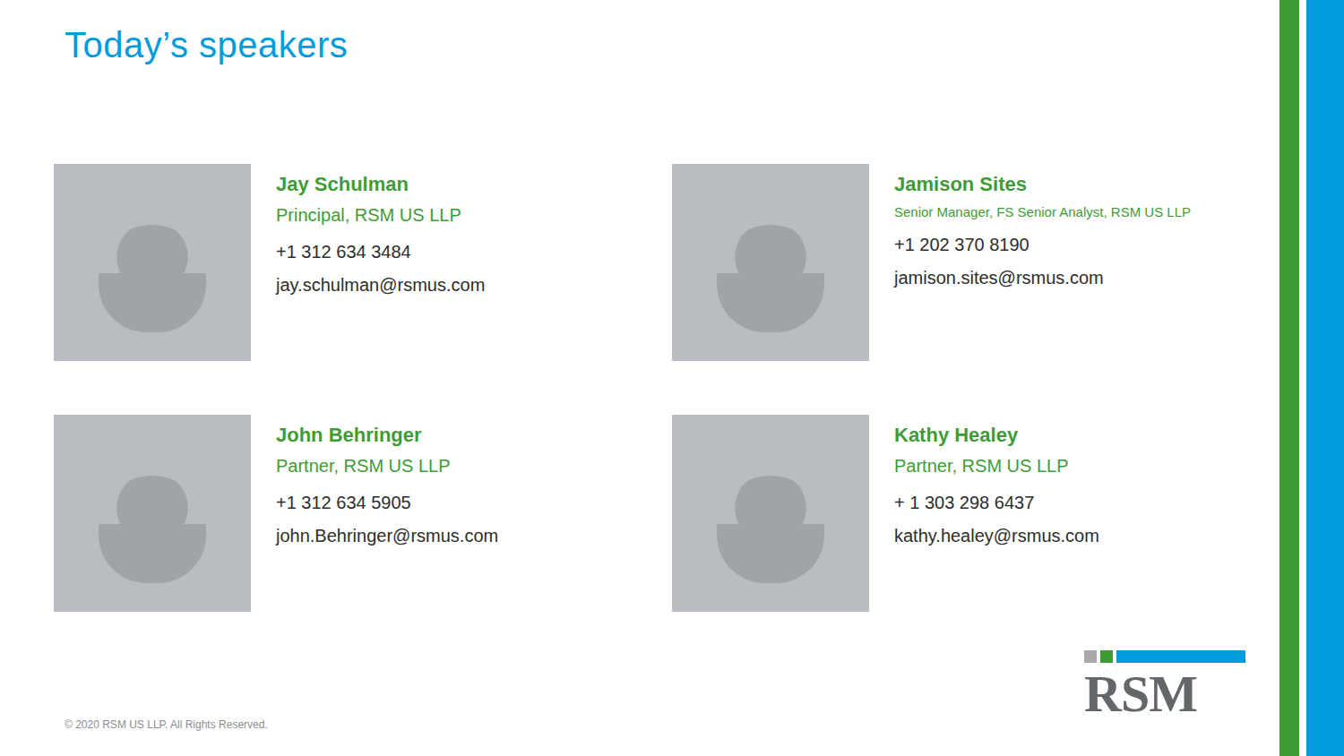Today’s speakers
Jay Schulman
Principal, RSM US LLP
+1 312 634 3484
jay.schulman@rsmus.com
Jamison Sites
Senior Manager, FS Senior Analyst, RSM US LLP
+1 202 370 8190
jamison.sites@rsmus.com
John Behringer
Partner, RSM US LLP
+1 312 634 5905
john.Behringer@rsmus.com
Kathy Healey
Partner, RSM US LLP
+ 1 303 298 6437
kathy.healey@rsmus.com
RSM
© 2020 RSM US LLP. All Rights Reserved.